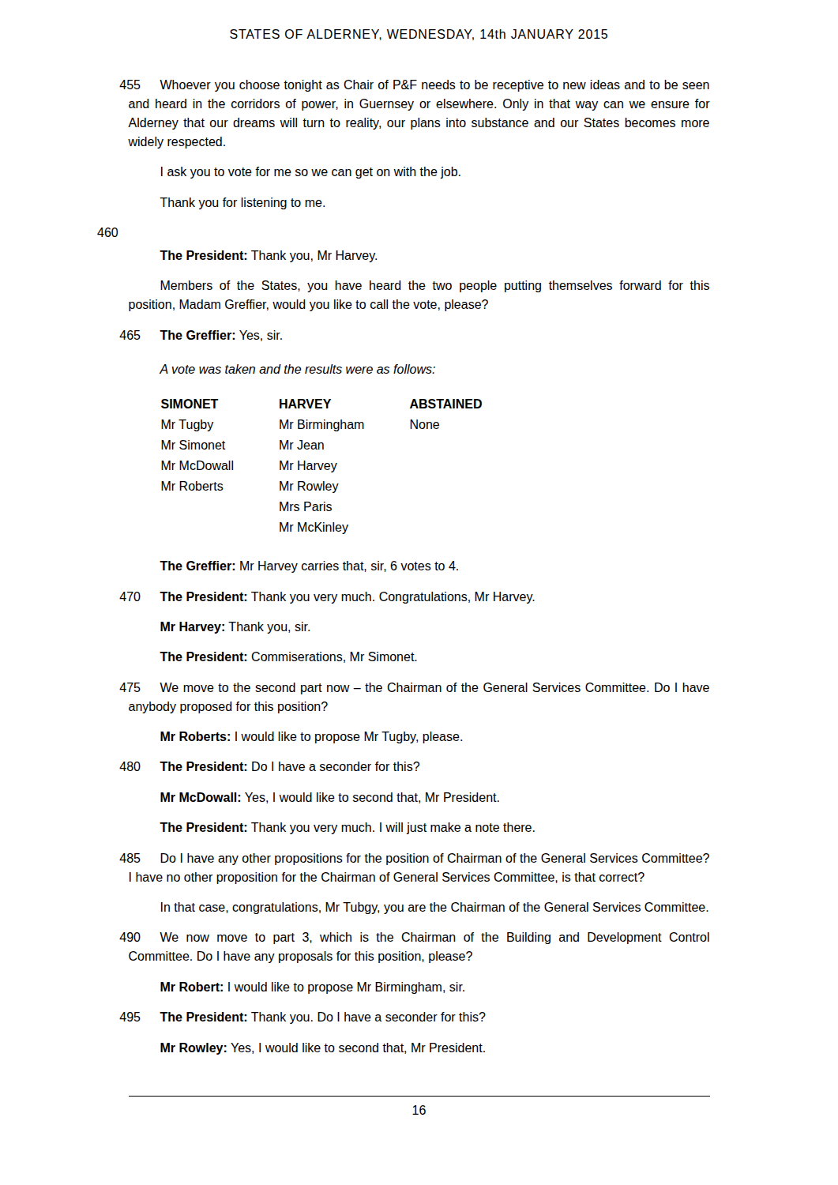STATES OF ALDERNEY, WEDNESDAY, 14th JANUARY 2015
455 Whoever you choose tonight as Chair of P&F needs to be receptive to new ideas and to be seen and heard in the corridors of power, in Guernsey or elsewhere. Only in that way can we ensure for Alderney that our dreams will turn to reality, our plans into substance and our States becomes more widely respected.
I ask you to vote for me so we can get on with the job.
Thank you for listening to me.
460
The President: Thank you, Mr Harvey.
Members of the States, you have heard the two people putting themselves forward for this position, Madam Greffier, would you like to call the vote, please?
465 The Greffier: Yes, sir.
A vote was taken and the results were as follows:
| SIMONET | HARVEY | ABSTAINED |
| --- | --- | --- |
| Mr Tugby | Mr Birmingham | None |
| Mr Simonet | Mr Jean | |
| Mr McDowall | Mr Harvey | |
| Mr Roberts | Mr Rowley | |
| | Mrs Paris | |
| | Mr McKinley | |
The Greffier: Mr Harvey carries that, sir, 6 votes to 4.
470 The President: Thank you very much. Congratulations, Mr Harvey.
Mr Harvey: Thank you, sir.
The President: Commiserations, Mr Simonet.
475 We move to the second part now – the Chairman of the General Services Committee. Do I have anybody proposed for this position?
Mr Roberts: I would like to propose Mr Tugby, please.
480 The President: Do I have a seconder for this?
Mr McDowall: Yes, I would like to second that, Mr President.
The President: Thank you very much. I will just make a note there.
485 Do I have any other propositions for the position of Chairman of the General Services Committee? I have no other proposition for the Chairman of General Services Committee, is that correct?
In that case, congratulations, Mr Tubgy, you are the Chairman of the General Services Committee.
490 We now move to part 3, which is the Chairman of the Building and Development Control Committee. Do I have any proposals for this position, please?
Mr Robert: I would like to propose Mr Birmingham, sir.
495 The President: Thank you. Do I have a seconder for this?
Mr Rowley: Yes, I would like to second that, Mr President.
16